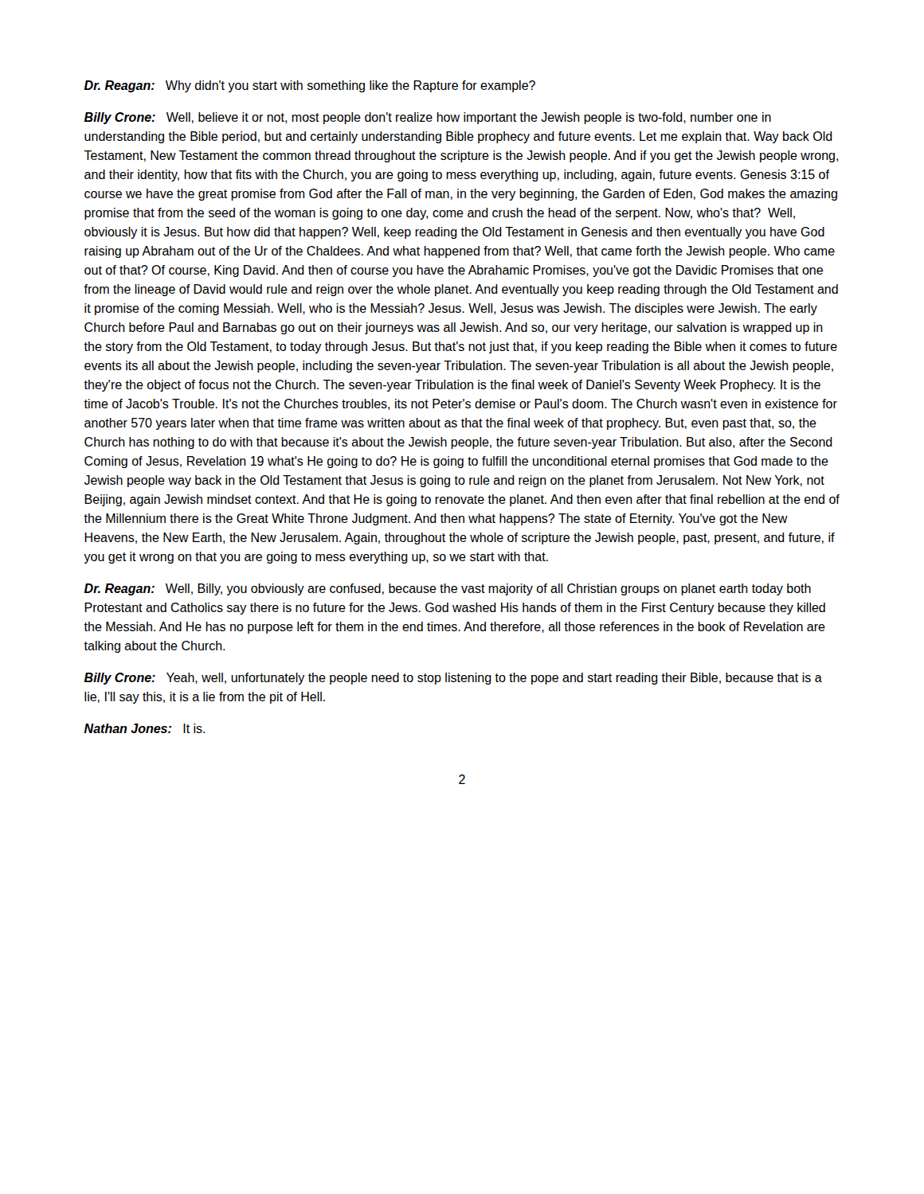Dr. Reagan: Why didn't you start with something like the Rapture for example?
Billy Crone: Well, believe it or not, most people don't realize how important the Jewish people is two-fold, number one in understanding the Bible period, but and certainly understanding Bible prophecy and future events. Let me explain that. Way back Old Testament, New Testament the common thread throughout the scripture is the Jewish people. And if you get the Jewish people wrong, and their identity, how that fits with the Church, you are going to mess everything up, including, again, future events. Genesis 3:15 of course we have the great promise from God after the Fall of man, in the very beginning, the Garden of Eden, God makes the amazing promise that from the seed of the woman is going to one day, come and crush the head of the serpent. Now, who's that? Well, obviously it is Jesus. But how did that happen? Well, keep reading the Old Testament in Genesis and then eventually you have God raising up Abraham out of the Ur of the Chaldees. And what happened from that? Well, that came forth the Jewish people. Who came out of that? Of course, King David. And then of course you have the Abrahamic Promises, you've got the Davidic Promises that one from the lineage of David would rule and reign over the whole planet. And eventually you keep reading through the Old Testament and it promise of the coming Messiah. Well, who is the Messiah? Jesus. Well, Jesus was Jewish. The disciples were Jewish. The early Church before Paul and Barnabas go out on their journeys was all Jewish. And so, our very heritage, our salvation is wrapped up in the story from the Old Testament, to today through Jesus. But that's not just that, if you keep reading the Bible when it comes to future events its all about the Jewish people, including the seven-year Tribulation. The seven-year Tribulation is all about the Jewish people, they're the object of focus not the Church. The seven-year Tribulation is the final week of Daniel's Seventy Week Prophecy. It is the time of Jacob's Trouble. It's not the Churches troubles, its not Peter's demise or Paul's doom. The Church wasn't even in existence for another 570 years later when that time frame was written about as that the final week of that prophecy. But, even past that, so, the Church has nothing to do with that because it's about the Jewish people, the future seven-year Tribulation. But also, after the Second Coming of Jesus, Revelation 19 what's He going to do? He is going to fulfill the unconditional eternal promises that God made to the Jewish people way back in the Old Testament that Jesus is going to rule and reign on the planet from Jerusalem. Not New York, not Beijing, again Jewish mindset context. And that He is going to renovate the planet. And then even after that final rebellion at the end of the Millennium there is the Great White Throne Judgment. And then what happens? The state of Eternity. You've got the New Heavens, the New Earth, the New Jerusalem. Again, throughout the whole of scripture the Jewish people, past, present, and future, if you get it wrong on that you are going to mess everything up, so we start with that.
Dr. Reagan: Well, Billy, you obviously are confused, because the vast majority of all Christian groups on planet earth today both Protestant and Catholics say there is no future for the Jews. God washed His hands of them in the First Century because they killed the Messiah. And He has no purpose left for them in the end times. And therefore, all those references in the book of Revelation are talking about the Church.
Billy Crone: Yeah, well, unfortunately the people need to stop listening to the pope and start reading their Bible, because that is a lie, I'll say this, it is a lie from the pit of Hell.
Nathan Jones: It is.
2